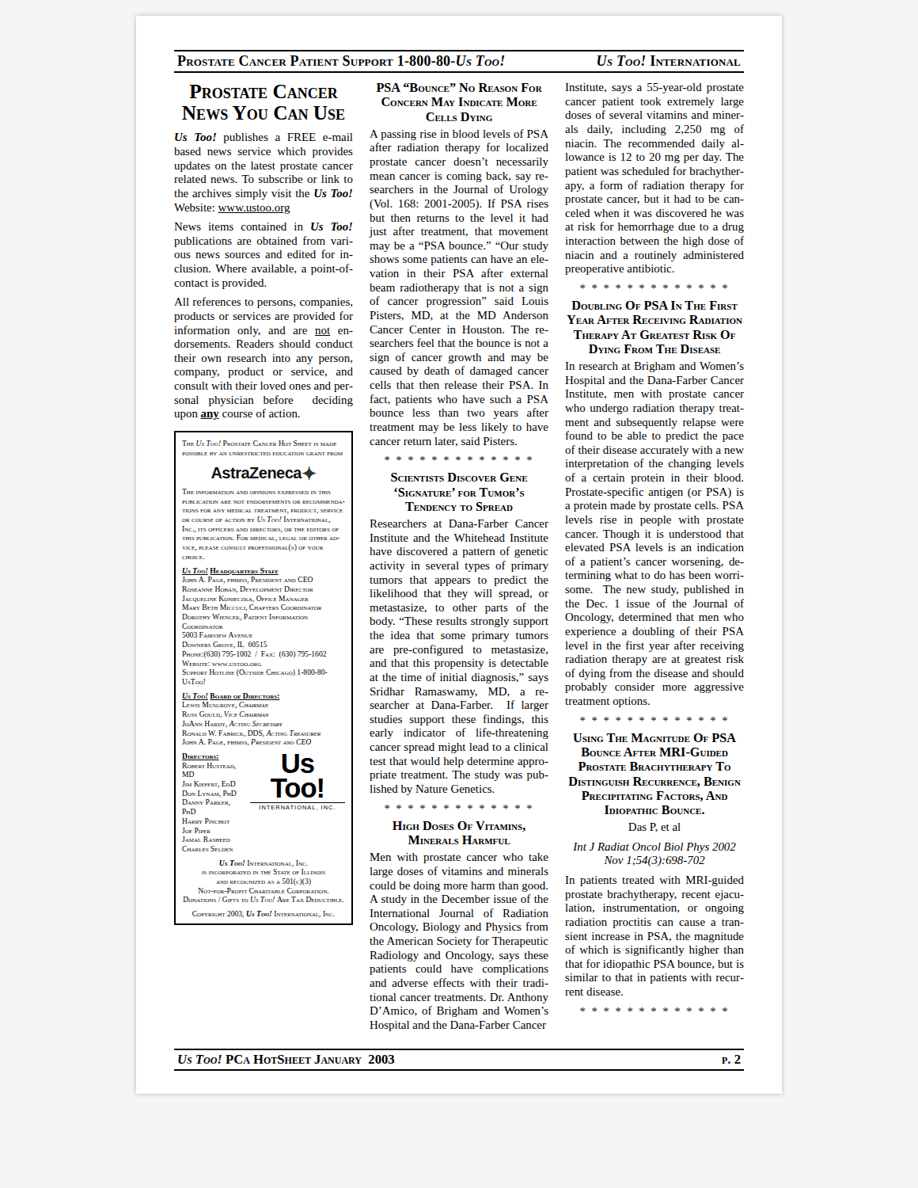Prostate Cancer Patient Support 1-800-80-Us Too!
Us Too! International
Prostate Cancer
News You Can Use
Us Too! publishes a FREE e-mail based news service which provides updates on the latest prostate cancer related news. To subscribe or link to the archives simply visit the Us Too! Website: www.ustoo.org
News items contained in Us Too! publications are obtained from various news sources and edited for inclusion. Where available, a point-of-contact is provided.
All references to persons, companies, products or services are provided for information only, and are not endorsements. Readers should conduct their own research into any person, company, product or service, and consult with their loved ones and personal physician before deciding upon any course of action.
The Us Too! Prostate Cancer Hot Sheet is made possible by an unrestricted education grant from
AstraZeneca✦
The information and opinions expressed in this publication are not endorsements or recommendations for any medical treatment, product, service or course of action by Us Too! International, Inc., its officers and directors, or the editors of this publication. For medical, legal or other advice, please consult professional(s) of your choice.
Us Too! Headquarters Staff
John A. Page, fhimss, President and CEO
Roseanne Hoban, Development Director
Jacqueline Konieczka, Office Manager
Mary Beth Miccuci, Chapters Coordinator
Dorothy Wiencek, Patient Information Coordinator
5003 Fairview Avenue
Downers Grove, IL 60515
Phone:(630) 795-1002 / Fax: (630) 795-1602
Website: www.ustoo.org
Support Hotline (Outside Chicago) 1-800-80-UsToo!
Us Too! Board of Directors:
Lewis Musgrove, Chairman
Russ Gould, Vice Chairman
JoAnn Hardy, Acting Secretary
Ronald W. Fabrick, DDS, Acting Treasurer
John A. Page, fhimss, President and CEO
Us
Too!
INTERNATIONAL, INC.
Directors:
Robert Hustead, MD
Jim Kiefert, EdD
Don Lynam, PhD
Danny Parker, PhD
Harry Pinchot
Joe Piper
Jamal Rasheed
Charles Selden
Us Too! International, Inc.
is incorporated in the State of Illinois
and recognized as a 501(c)(3)
Not-for-Profit Charitable Corporation.
Donations / Gifts to Us Too! Are Tax Deductible.
Copyright 2003, Us Too! International, Inc.
PSA “Bounce” No Reason For Concern May Indicate More Cells Dying
A passing rise in blood levels of PSA after radiation therapy for localized prostate cancer doesn’t necessarily mean cancer is coming back, say researchers in the Journal of Urology (Vol. 168: 2001-2005). If PSA rises but then returns to the level it had just after treatment, that movement may be a “PSA bounce.” “Our study shows some patients can have an elevation in their PSA after external beam radiotherapy that is not a sign of cancer progression” said Louis Pisters, MD, at the MD Anderson Cancer Center in Houston. The researchers feel that the bounce is not a sign of cancer growth and may be caused by death of damaged cancer cells that then release their PSA. In fact, patients who have such a PSA bounce less than two years after treatment may be less likely to have cancer return later, said Pisters.
* * * * * * * * * * * * *
Scientists Discover Gene ‘Signature’ for Tumor’s Tendency to Spread
Researchers at Dana-Farber Cancer Institute and the Whitehead Institute have discovered a pattern of genetic activity in several types of primary tumors that appears to predict the likelihood that they will spread, or metastasize, to other parts of the body. “These results strongly support the idea that some primary tumors are pre-configured to metastasize, and that this propensity is detectable at the time of initial diagnosis,” says Sridhar Ramaswamy, MD, a researcher at Dana-Farber. If larger studies support these findings, this early indicator of life-threatening cancer spread might lead to a clinical test that would help determine appropriate treatment. The study was published by Nature Genetics.
* * * * * * * * * * * * *
High Doses Of Vitamins, Minerals Harmful
Men with prostate cancer who take large doses of vitamins and minerals could be doing more harm than good. A study in the December issue of the International Journal of Radiation Oncology, Biology and Physics from the American Society for Therapeutic Radiology and Oncology, says these patients could have complications and adverse effects with their traditional cancer treatments. Dr. Anthony D’Amico, of Brigham and Women’s Hospital and the Dana-Farber Cancer
Institute, says a 55-year-old prostate cancer patient took extremely large doses of several vitamins and minerals daily, including 2,250 mg of niacin. The recommended daily allowance is 12 to 20 mg per day. The patient was scheduled for brachytherapy, a form of radiation therapy for prostate cancer, but it had to be canceled when it was discovered he was at risk for hemorrhage due to a drug interaction between the high dose of niacin and a routinely administered preoperative antibiotic.
* * * * * * * * * * * * *
Doubling Of PSA In The First Year After Receiving Radiation Therapy At Greatest Risk Of Dying From The Disease
In research at Brigham and Women’s Hospital and the Dana-Farber Cancer Institute, men with prostate cancer who undergo radiation therapy treatment and subsequently relapse were found to be able to predict the pace of their disease accurately with a new interpretation of the changing levels of a certain protein in their blood. Prostate-specific antigen (or PSA) is a protein made by prostate cells. PSA levels rise in people with prostate cancer. Though it is understood that elevated PSA levels is an indication of a patient’s cancer worsening, determining what to do has been worrisome. The new study, published in the Dec. 1 issue of the Journal of Oncology, determined that men who experience a doubling of their PSA level in the first year after receiving radiation therapy are at greatest risk of dying from the disease and should probably consider more aggressive treatment options.
* * * * * * * * * * * * *
Using The Magnitude Of PSA Bounce After MRI-Guided Prostate Brachytherapy To Distinguish Recurrence, Benign Precipitating Factors, And Idiopathic Bounce.
Das P, et al
Int J Radiat Oncol Biol Phys 2002 Nov 1;54(3):698-702
In patients treated with MRI-guided prostate brachytherapy, recent ejaculation, instrumentation, or ongoing radiation proctitis can cause a transient increase in PSA, the magnitude of which is significantly higher than that for idiopathic PSA bounce, but is similar to that in patients with recurrent disease.
* * * * * * * * * * * * *
Us Too! PCa HotSheet January 2003
p. 2